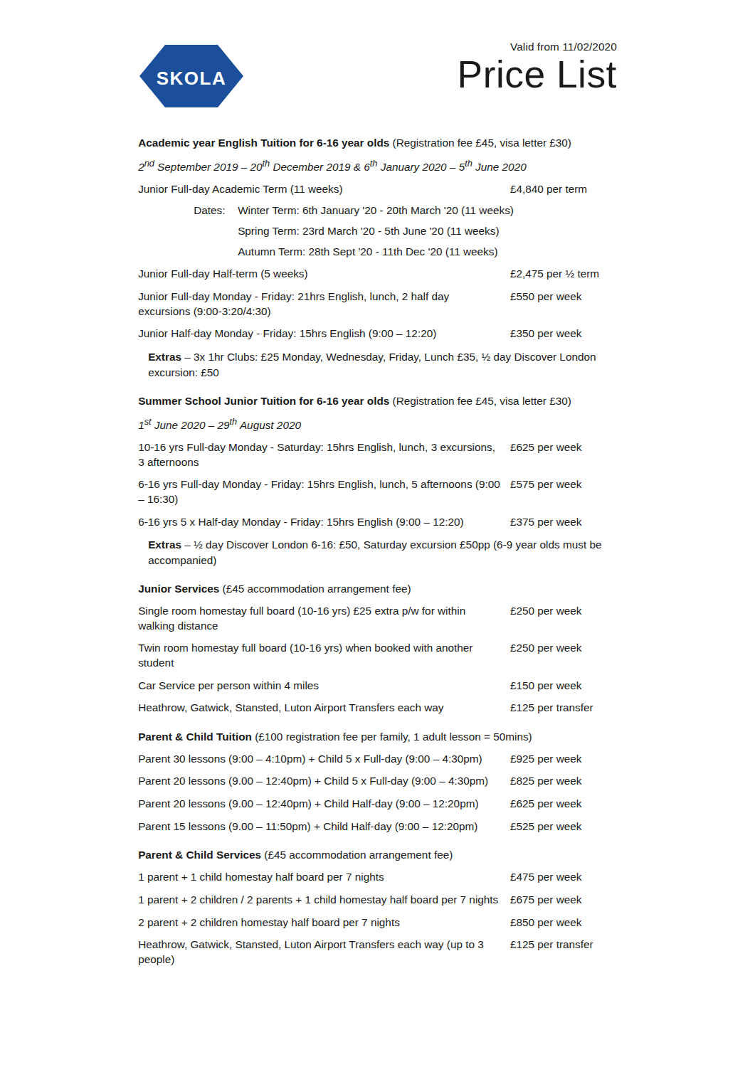SKOLA
Valid from 11/02/2020
Price List
Academic year English Tuition for 6-16 year olds (Registration fee £45, visa letter £30)
2nd September 2019 – 20th December 2019 & 6th January 2020 – 5th June 2020
Junior Full-day Academic Term (11 weeks) £4,840 per term
Dates: Winter Term: 6th January '20 - 20th March '20 (11 weeks)
Spring Term: 23rd March '20 - 5th June '20 (11 weeks)
Autumn Term: 28th Sept '20 - 11th Dec '20 (11 weeks)
Junior Full-day Half-term (5 weeks) £2,475 per ½ term
Junior Full-day Monday - Friday: 21hrs English, lunch, 2 half day excursions (9:00-3:20/4:30) £550 per week
Junior Half-day Monday - Friday: 15hrs English (9:00 – 12:20) £350 per week
Extras – 3x 1hr Clubs: £25 Monday, Wednesday, Friday, Lunch £35, ½ day Discover London excursion: £50
Summer School Junior Tuition for 6-16 year olds (Registration fee £45, visa letter £30)
1st June 2020 – 29th August 2020
10-16 yrs Full-day Monday - Saturday: 15hrs English, lunch, 3 excursions, 3 afternoons £625 per week
6-16 yrs Full-day Monday - Friday: 15hrs English, lunch, 5 afternoons (9:00 – 16:30) £575 per week
6-16 yrs 5 x Half-day Monday - Friday: 15hrs English (9:00 – 12:20) £375 per week
Extras – ½ day Discover London 6-16: £50, Saturday excursion £50pp (6-9 year olds must be accompanied)
Junior Services (£45 accommodation arrangement fee)
Single room homestay full board (10-16 yrs) £25 extra p/w for within walking distance £250 per week
Twin room homestay full board (10-16 yrs) when booked with another student £250 per week
Car Service per person within 4 miles £150 per week
Heathrow, Gatwick, Stansted, Luton Airport Transfers each way £125 per transfer
Parent & Child Tuition (£100 registration fee per family, 1 adult lesson = 50mins)
Parent 30 lessons (9:00 – 4:10pm) + Child 5 x Full-day (9:00 – 4:30pm) £925 per week
Parent 20 lessons (9.00 – 12:40pm) + Child 5 x Full-day (9:00 – 4:30pm) £825 per week
Parent 20 lessons (9.00 – 12:40pm) + Child Half-day (9:00 – 12:20pm) £625 per week
Parent 15 lessons (9.00 – 11:50pm) + Child Half-day (9:00 – 12:20pm) £525 per week
Parent & Child Services (£45 accommodation arrangement fee)
1 parent + 1 child homestay half board per 7 nights £475 per week
1 parent + 2 children / 2 parents + 1 child homestay half board per 7 nights £675 per week
2 parent + 2 children homestay half board per 7 nights £850 per week
Heathrow, Gatwick, Stansted, Luton Airport Transfers each way (up to 3 people) £125 per transfer